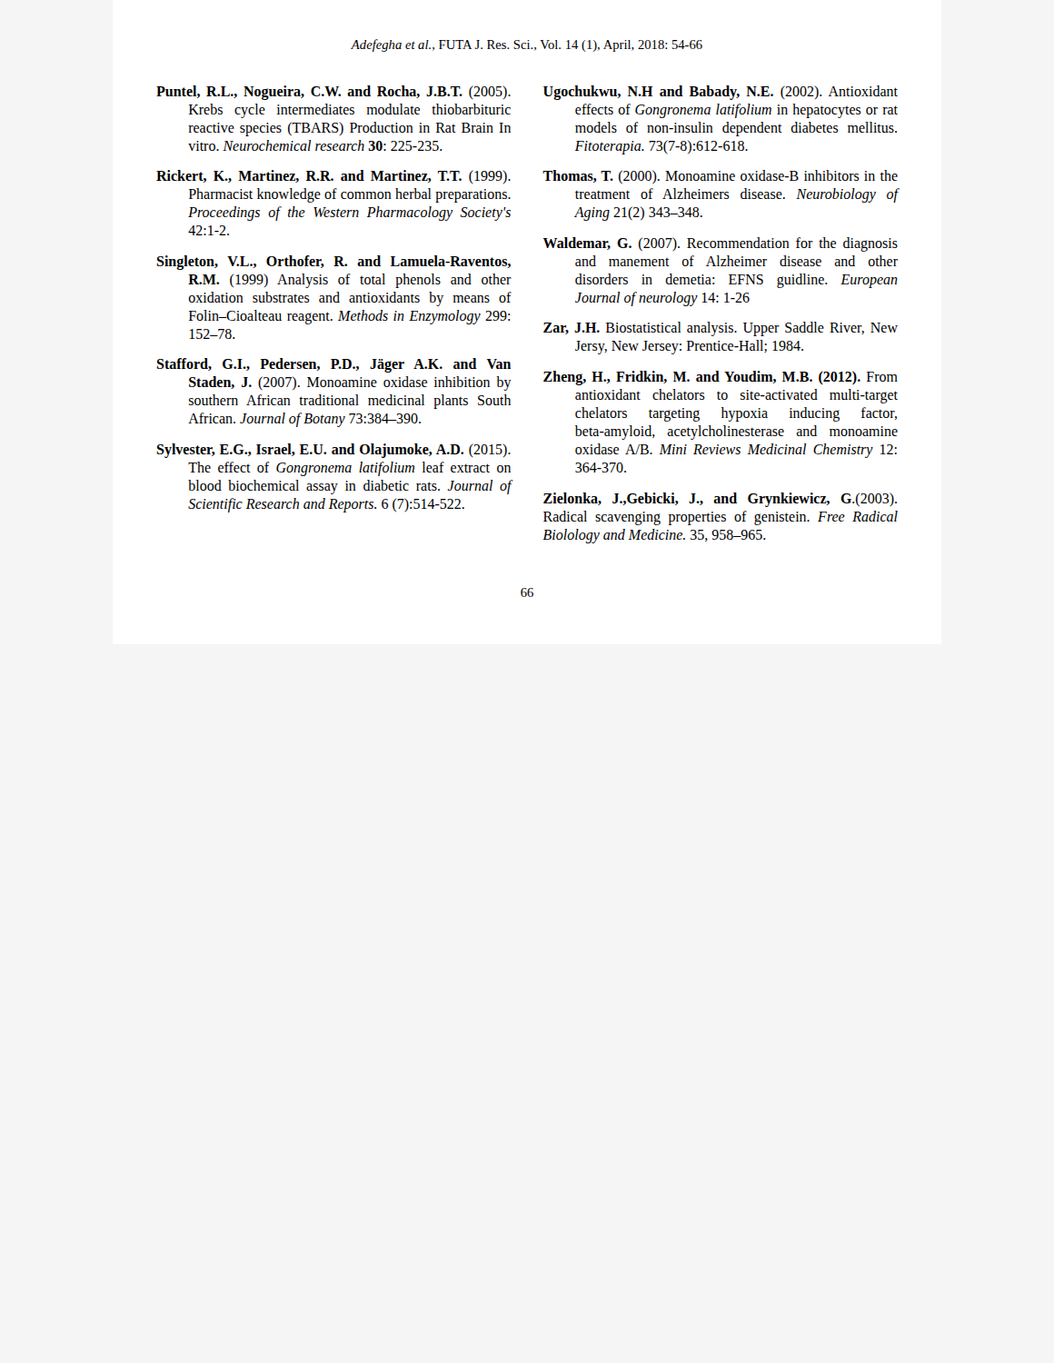Adefegha et al., FUTA J. Res. Sci., Vol. 14 (1), April, 2018: 54-66
Puntel, R.L., Nogueira, C.W. and Rocha, J.B.T. (2005). Krebs cycle intermediates modulate thiobarbituric reactive species (TBARS) Production in Rat Brain In vitro. Neurochemical research 30: 225-235.
Rickert, K., Martinez, R.R. and Martinez, T.T. (1999). Pharmacist knowledge of common herbal preparations. Proceedings of the Western Pharmacology Society's 42:1-2.
Singleton, V.L., Orthofer, R. and Lamuela-Raventos, R.M. (1999) Analysis of total phenols and other oxidation substrates and antioxidants by means of Folin–Cioalteau reagent. Methods in Enzymology 299: 152–78.
Stafford, G.I., Pedersen, P.D., Jäger A.K. and Van Staden, J. (2007). Monoamine oxidase inhibition by southern African traditional medicinal plants South African. Journal of Botany 73:384–390.
Sylvester, E.G., Israel, E.U. and Olajumoke, A.D. (2015). The effect of Gongronema latifolium leaf extract on blood biochemical assay in diabetic rats. Journal of Scientific Research and Reports. 6 (7):514-522.
Ugochukwu, N.H and Babady, N.E. (2002). Antioxidant effects of Gongronema latifolium in hepatocytes or rat models of non-insulin dependent diabetes mellitus. Fitoterapia. 73(7-8):612-618.
Thomas, T. (2000). Monoamine oxidase-B inhibitors in the treatment of Alzheimers disease. Neurobiology of Aging 21(2) 343–348.
Waldemar, G. (2007). Recommendation for the diagnosis and manement of Alzheimer disease and other disorders in demetia: EFNS guidline. European Journal of neurology 14: 1-26
Zar, J.H. Biostatistical analysis. Upper Saddle River, New Jersy, New Jersey: Prentice-Hall; 1984.
Zheng, H., Fridkin, M. and Youdim, M.B. (2012). From antioxidant chelators to site‑activated multi‑target chelators targeting hypoxia inducing factor, beta‑amyloid, acetylcholinesterase and monoamine oxidase A/B. Mini Reviews Medicinal Chemistry 12: 364‑370.
Zielonka, J.,Gebicki, J., and Grynkiewicz, G.(2003). Radical scavenging properties of genistein. Free Radical Biolology and Medicine. 35, 958–965.
66